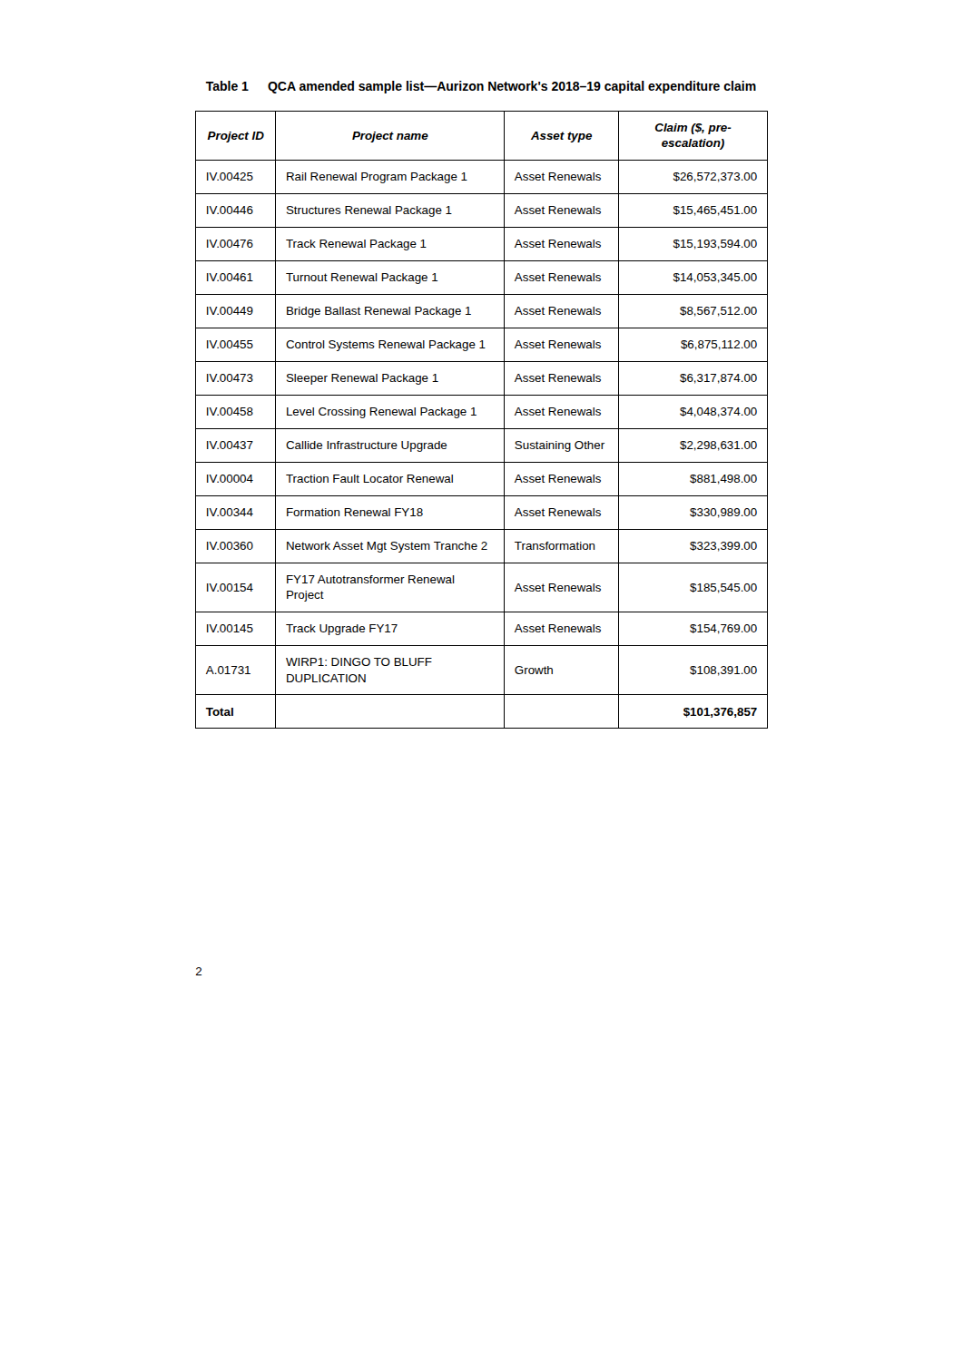Table 1 QCA amended sample list—Aurizon Network's 2018–19 capital expenditure claim
| Project ID | Project name | Asset type | Claim ($, pre-escalation) |
| --- | --- | --- | --- |
| IV.00425 | Rail Renewal Program Package 1 | Asset Renewals | $26,572,373.00 |
| IV.00446 | Structures Renewal Package 1 | Asset Renewals | $15,465,451.00 |
| IV.00476 | Track Renewal Package 1 | Asset Renewals | $15,193,594.00 |
| IV.00461 | Turnout Renewal Package 1 | Asset Renewals | $14,053,345.00 |
| IV.00449 | Bridge Ballast Renewal Package 1 | Asset Renewals | $8,567,512.00 |
| IV.00455 | Control Systems Renewal Package 1 | Asset Renewals | $6,875,112.00 |
| IV.00473 | Sleeper Renewal Package 1 | Asset Renewals | $6,317,874.00 |
| IV.00458 | Level Crossing Renewal Package 1 | Asset Renewals | $4,048,374.00 |
| IV.00437 | Callide Infrastructure Upgrade | Sustaining Other | $2,298,631.00 |
| IV.00004 | Traction Fault Locator Renewal | Asset Renewals | $881,498.00 |
| IV.00344 | Formation Renewal FY18 | Asset Renewals | $330,989.00 |
| IV.00360 | Network Asset Mgt System Tranche 2 | Transformation | $323,399.00 |
| IV.00154 | FY17 Autotransformer Renewal Project | Asset Renewals | $185,545.00 |
| IV.00145 | Track Upgrade FY17 | Asset Renewals | $154,769.00 |
| A.01731 | WIRP1: DINGO TO BLUFF DUPLICATION | Growth | $108,391.00 |
| Total | | | $101,376,857 |
2